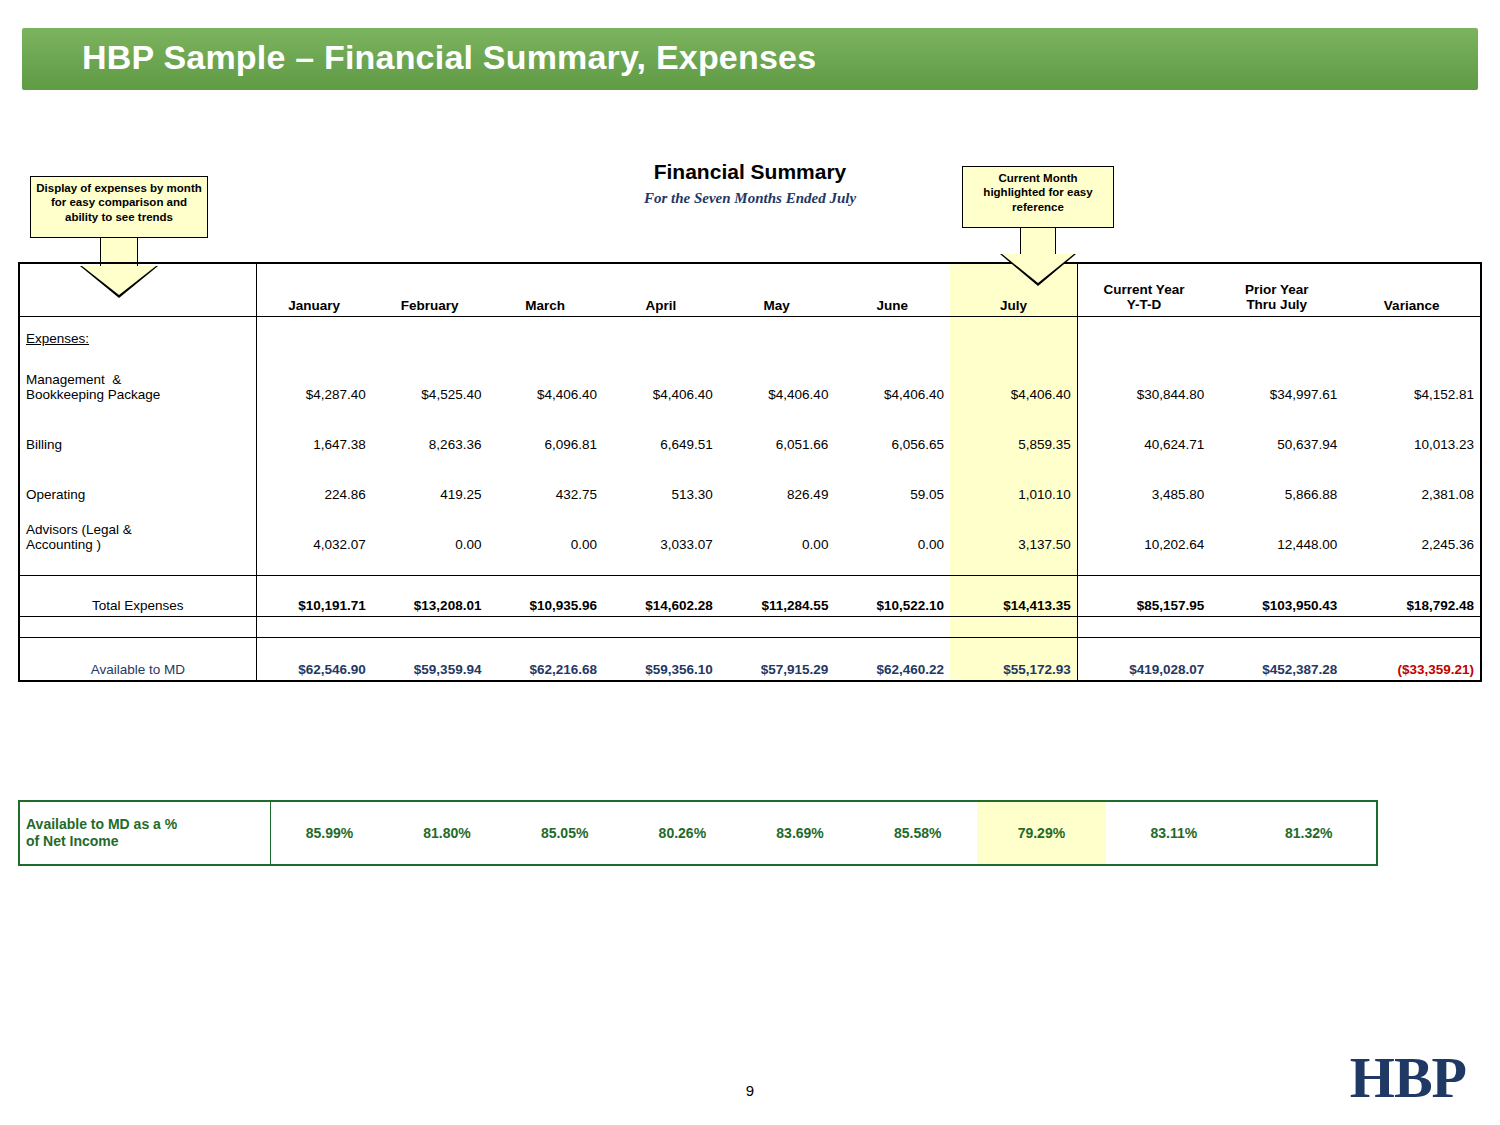HBP Sample – Financial Summary, Expenses
Financial Summary
For the Seven Months Ended July
Display of expenses by month for easy comparison and ability to see trends
Current Month highlighted for easy reference
| | January | February | March | April | May | June | July | Current Year Y-T-D | Prior Year Thru July | Variance |
| --- | --- | --- | --- | --- | --- | --- | --- | --- | --- | --- |
| Expenses: | | | | | | | | | | |
| Management & Bookkeeping Package | $4,287.40 | $4,525.40 | $4,406.40 | $4,406.40 | $4,406.40 | $4,406.40 | $4,406.40 | $30,844.80 | $34,997.61 | $4,152.81 |
| Billing | 1,647.38 | 8,263.36 | 6,096.81 | 6,649.51 | 6,051.66 | 6,056.65 | 5,859.35 | 40,624.71 | 50,637.94 | 10,013.23 |
| Operating | 224.86 | 419.25 | 432.75 | 513.30 | 826.49 | 59.05 | 1,010.10 | 3,485.80 | 5,866.88 | 2,381.08 |
| Advisors (Legal & Accounting ) | 4,032.07 | 0.00 | 0.00 | 3,033.07 | 0.00 | 0.00 | 3,137.50 | 10,202.64 | 12,448.00 | 2,245.36 |
| Total Expenses | $10,191.71 | $13,208.01 | $10,935.96 | $14,602.28 | $11,284.55 | $10,522.10 | $14,413.35 | $85,157.95 | $103,950.43 | $18,792.48 |
| Available to MD | $62,546.90 | $59,359.94 | $62,216.68 | $59,356.10 | $57,915.29 | $62,460.22 | $55,172.93 | $419,028.07 | $452,387.28 | ($33,359.21) |
| Available to MD as a % of Net Income | 85.99% | 81.80% | 85.05% | 80.26% | 83.69% | 85.58% | 79.29% | 83.11% | 81.32% |
9
HBP